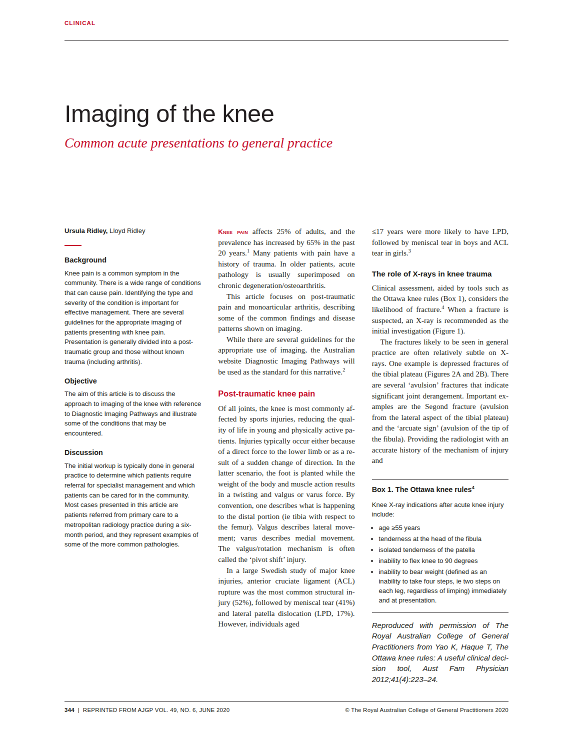Clinical
Imaging of the knee
Common acute presentations to general practice
Ursula Ridley, Lloyd Ridley
Background
Knee pain is a common symptom in the community. There is a wide range of conditions that can cause pain. Identifying the type and severity of the condition is important for effective management. There are several guidelines for the appropriate imaging of patients presenting with knee pain. Presentation is generally divided into a post-traumatic group and those without known trauma (including arthritis).
Objective
The aim of this article is to discuss the approach to imaging of the knee with reference to Diagnostic Imaging Pathways and illustrate some of the conditions that may be encountered.
Discussion
The initial workup is typically done in general practice to determine which patients require referral for specialist management and which patients can be cared for in the community. Most cases presented in this article are patients referred from primary care to a metropolitan radiology practice during a six-month period, and they represent examples of some of the more common pathologies.
Knee pain affects 25% of adults, and the prevalence has increased by 65% in the past 20 years.1 Many patients with pain have a history of trauma. In older patients, acute pathology is usually superimposed on chronic degeneration/osteoarthritis.
This article focuses on post-traumatic pain and monoarticular arthritis, describing some of the common findings and disease patterns shown on imaging.
While there are several guidelines for the appropriate use of imaging, the Australian website Diagnostic Imaging Pathways will be used as the standard for this narrative.2
Post-traumatic knee pain
Of all joints, the knee is most commonly affected by sports injuries, reducing the quality of life in young and physically active patients. Injuries typically occur either because of a direct force to the lower limb or as a result of a sudden change of direction. In the latter scenario, the foot is planted while the weight of the body and muscle action results in a twisting and valgus or varus force. By convention, one describes what is happening to the distal portion (ie tibia with respect to the femur). Valgus describes lateral movement; varus describes medial movement. The valgus/rotation mechanism is often called the ‘pivot shift’ injury.
In a large Swedish study of major knee injuries, anterior cruciate ligament (ACL) rupture was the most common structural injury (52%), followed by meniscal tear (41%) and lateral patella dislocation (LPD, 17%). However, individuals aged
≤17 years were more likely to have LPD, followed by meniscal tear in boys and ACL tear in girls.3
The role of X-rays in knee trauma
Clinical assessment, aided by tools such as the Ottawa knee rules (Box 1), considers the likelihood of fracture.4 When a fracture is suspected, an X-ray is recommended as the initial investigation (Figure 1).
The fractures likely to be seen in general practice are often relatively subtle on X-rays. One example is depressed fractures of the tibial plateau (Figures 2A and 2B). There are several ‘avulsion’ fractures that indicate significant joint derangement. Important examples are the Segond fracture (avulsion from the lateral aspect of the tibial plateau) and the ‘arcuate sign’ (avulsion of the tip of the fibula). Providing the radiologist with an accurate history of the mechanism of injury and
Box 1. The Ottawa knee rules4
Knee X-ray indications after acute knee injury include:
age ≥55 years
tenderness at the head of the fibula
isolated tenderness of the patella
inability to flex knee to 90 degrees
inability to bear weight (defined as an inability to take four steps, ie two steps on each leg, regardless of limping) immediately and at presentation.
Reproduced with permission of The Royal Australian College of General Practitioners from Yao K, Haque T, The Ottawa knee rules: A useful clinical decision tool, Aust Fam Physician 2012;41(4):223–24.
344 | Reprinted from AJGP Vol. 49, No. 6, June 2020
© The Royal Australian College of General Practitioners 2020